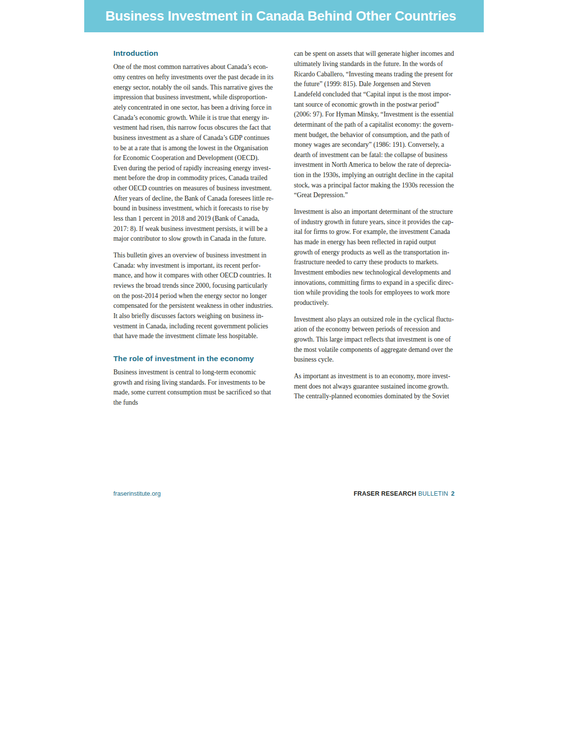Business Investment in Canada Behind Other Countries
Introduction
One of the most common narratives about Canada’s economy centres on hefty investments over the past decade in its energy sector, notably the oil sands. This narrative gives the impression that business investment, while disproportionately concentrated in one sector, has been a driving force in Canada’s economic growth. While it is true that energy investment had risen, this narrow focus obscures the fact that business investment as a share of Canada’s GDP continues to be at a rate that is among the lowest in the Organisation for Economic Cooperation and Development (OECD). Even during the period of rapidly increasing energy investment before the drop in commodity prices, Canada trailed other OECD countries on measures of business investment. After years of decline, the Bank of Canada foresees little rebound in business investment, which it forecasts to rise by less than 1 percent in 2018 and 2019 (Bank of Canada, 2017: 8). If weak business investment persists, it will be a major contributor to slow growth in Canada in the future.
This bulletin gives an overview of business investment in Canada: why investment is important, its recent performance, and how it compares with other OECD countries. It reviews the broad trends since 2000, focusing particularly on the post-2014 period when the energy sector no longer compensated for the persistent weakness in other industries. It also briefly discusses factors weighing on business investment in Canada, including recent government policies that have made the investment climate less hospitable.
The role of investment in the economy
Business investment is central to long-term economic growth and rising living standards. For investments to be made, some current consumption must be sacrificed so that the funds
can be spent on assets that will generate higher incomes and ultimately living standards in the future. In the words of Ricardo Caballero, “Investing means trading the present for the future” (1999: 815). Dale Jorgensen and Steven Landefeld concluded that “Capital input is the most important source of economic growth in the postwar period” (2006: 97). For Hyman Minsky, “Investment is the essential determinant of the path of a capitalist economy: the government budget, the behavior of consumption, and the path of money wages are secondary” (1986: 191). Conversely, a dearth of investment can be fatal: the collapse of business investment in North America to below the rate of depreciation in the 1930s, implying an outright decline in the capital stock, was a principal factor making the 1930s recession the “Great Depression.”
Investment is also an important determinant of the structure of industry growth in future years, since it provides the capital for firms to grow. For example, the investment Canada has made in energy has been reflected in rapid output growth of energy products as well as the transportation infrastructure needed to carry these products to markets. Investment embodies new technological developments and innovations, committing firms to expand in a specific direction while providing the tools for employees to work more productively.
Investment also plays an outsized role in the cyclical fluctuation of the economy between periods of recession and growth. This large impact reflects that investment is one of the most volatile components of aggregate demand over the business cycle.
As important as investment is to an economy, more investment does not always guarantee sustained income growth. The centrally-planned economies dominated by the Soviet
fraserinstitute.org
FRASER RESEARCH BULLETIN 2